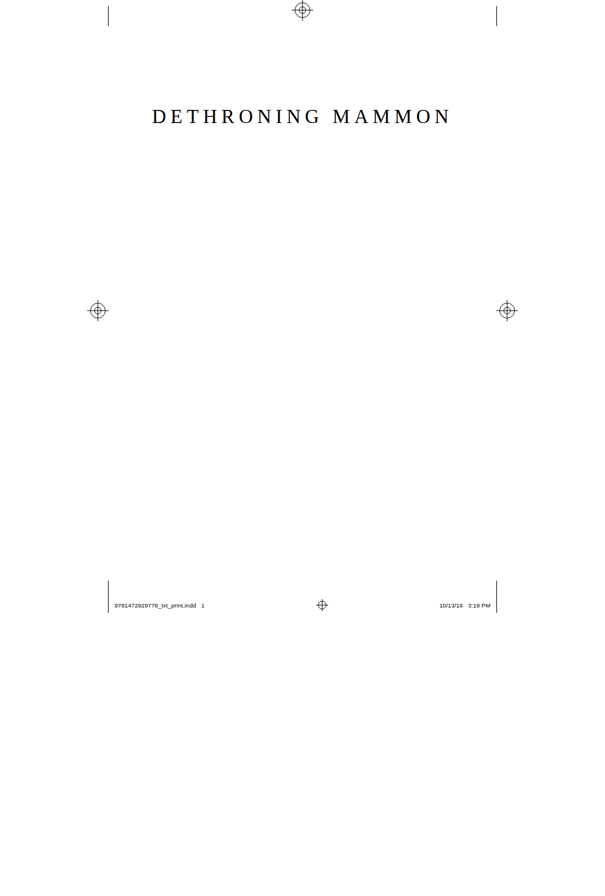Dethroning Mammon
9781472929778_txt_print.indd 1 10/13/16 3:19 PM